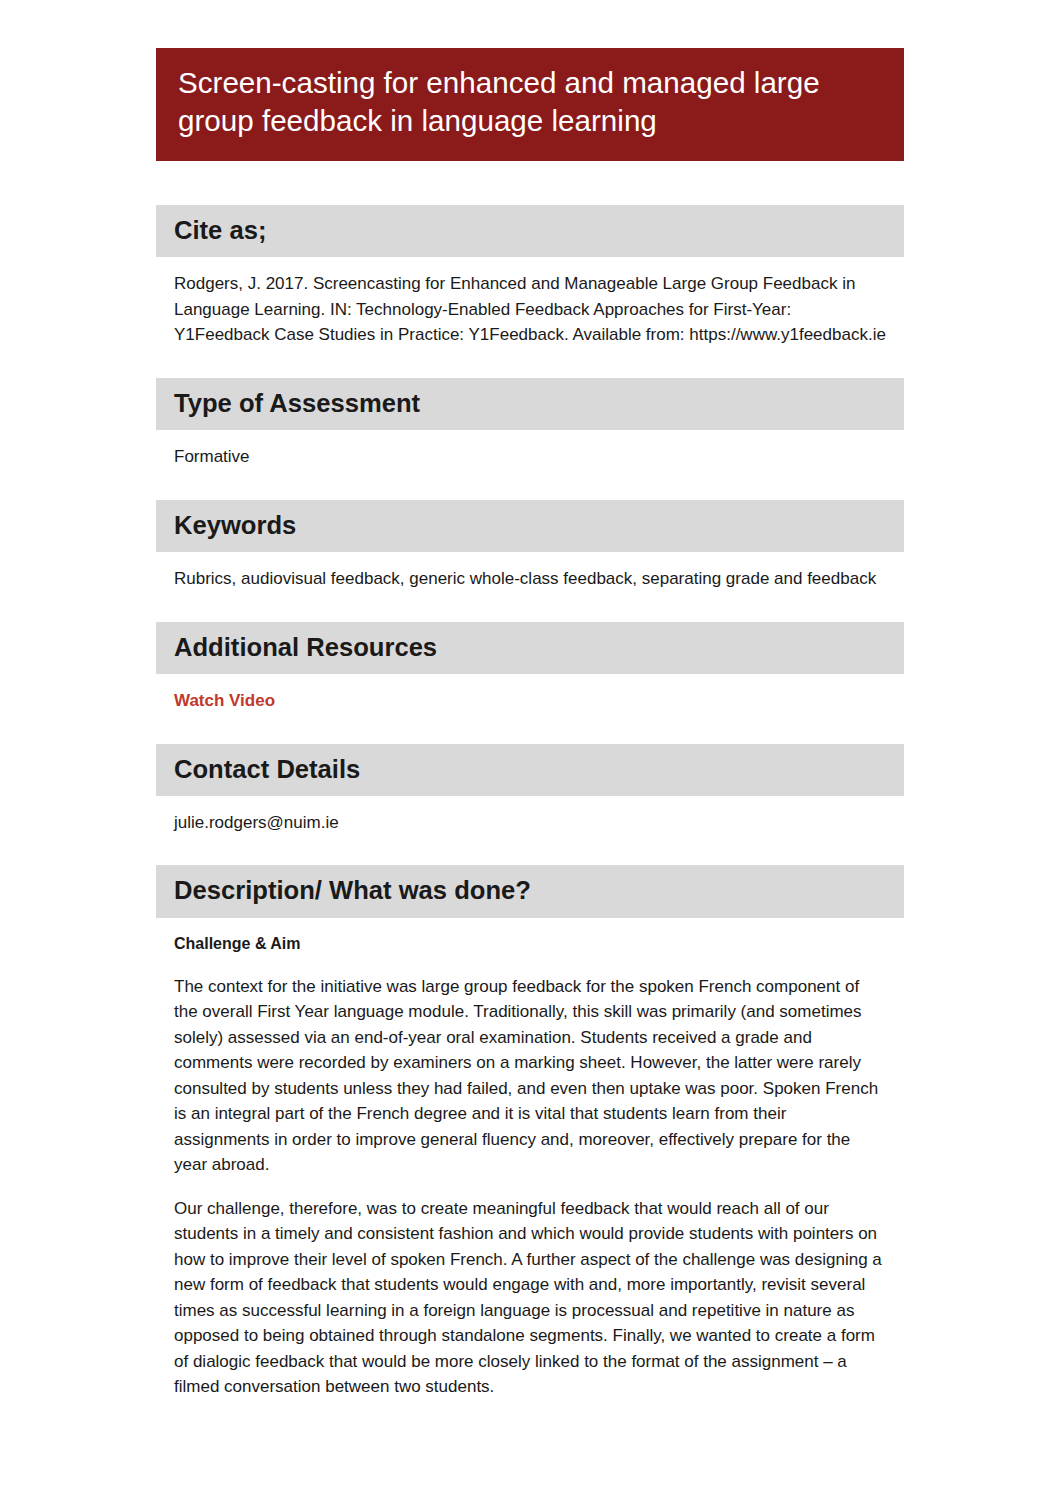Screen-casting for enhanced and managed large group feedback in language learning
Cite as;
Rodgers, J. 2017. Screencasting for Enhanced and Manageable Large Group Feedback in Language Learning. IN: Technology-Enabled Feedback Approaches for First-Year: Y1Feedback Case Studies in Practice: Y1Feedback. Available from: https://www.y1feedback.ie
Type of Assessment
Formative
Keywords
Rubrics, audiovisual feedback, generic whole-class feedback, separating grade and feedback
Additional Resources
Watch Video
Contact Details
julie.rodgers@nuim.ie
Description/ What was done?
Challenge & Aim
The context for the initiative was large group feedback for the spoken French component of the overall First Year language module. Traditionally, this skill was primarily (and sometimes solely) assessed via an end-of-year oral examination. Students received a grade and comments were recorded by examiners on a marking sheet. However, the latter were rarely consulted by students unless they had failed, and even then uptake was poor. Spoken French is an integral part of the French degree and it is vital that students learn from their assignments in order to improve general fluency and, moreover, effectively prepare for the year abroad.
Our challenge, therefore, was to create meaningful feedback that would reach all of our students in a timely and consistent fashion and which would provide students with pointers on how to improve their level of spoken French. A further aspect of the challenge was designing a new form of feedback that students would engage with and, more importantly, revisit several times as successful learning in a foreign language is processual and repetitive in nature as opposed to being obtained through standalone segments. Finally, we wanted to create a form of dialogic feedback that would be more closely linked to the format of the assignment – a filmed conversation between two students.